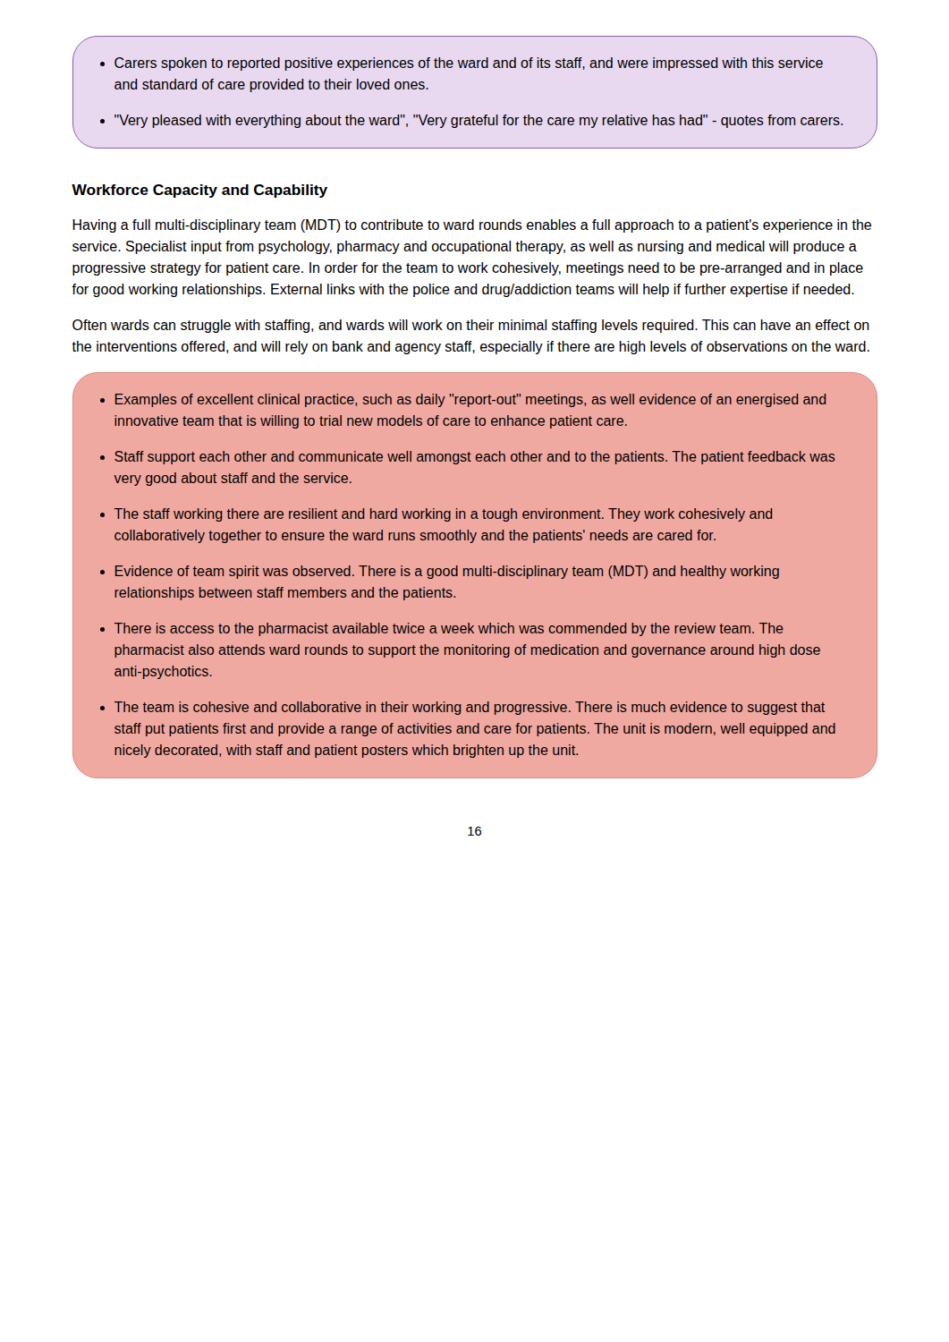Carers spoken to reported positive experiences of the ward and of its staff, and were impressed with this service and standard of care provided to their loved ones.
"Very pleased with everything about the ward", "Very grateful for the care my relative has had" - quotes from carers.
Workforce Capacity and Capability
Having a full multi-disciplinary team (MDT) to contribute to ward rounds enables a full approach to a patient's experience in the service. Specialist input from psychology, pharmacy and occupational therapy, as well as nursing and medical will produce a progressive strategy for patient care. In order for the team to work cohesively, meetings need to be pre-arranged and in place for good working relationships. External links with the police and drug/addiction teams will help if further expertise if needed.
Often wards can struggle with staffing, and wards will work on their minimal staffing levels required. This can have an effect on the interventions offered, and will rely on bank and agency staff, especially if there are high levels of observations on the ward.
Examples of excellent clinical practice, such as daily "report-out" meetings, as well evidence of an energised and innovative team that is willing to trial new models of care to enhance patient care.
Staff support each other and communicate well amongst each other and to the patients. The patient feedback was very good about staff and the service.
The staff working there are resilient and hard working in a tough environment. They work cohesively and collaboratively together to ensure the ward runs smoothly and the patients' needs are cared for.
Evidence of team spirit was observed. There is a good multi-disciplinary team (MDT) and healthy working relationships between staff members and the patients.
There is access to the pharmacist available twice a week which was commended by the review team. The pharmacist also attends ward rounds to support the monitoring of medication and governance around high dose anti-psychotics.
The team is cohesive and collaborative in their working and progressive. There is much evidence to suggest that staff put patients first and provide a range of activities and care for patients. The unit is modern, well equipped and nicely decorated, with staff and patient posters which brighten up the unit.
16